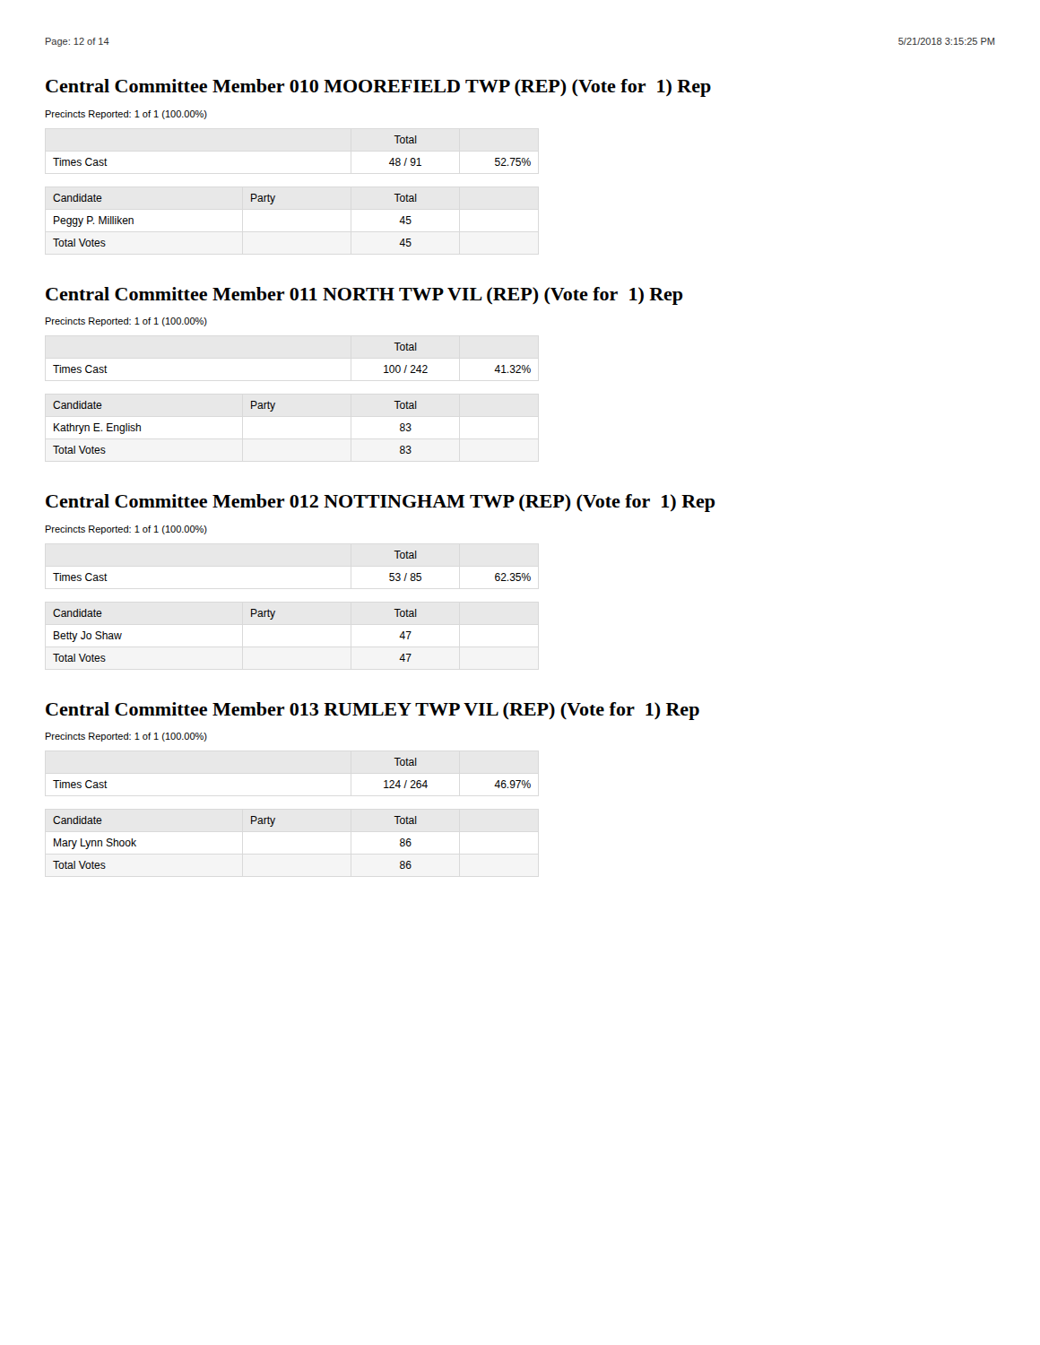Page: 12 of 14 5/21/2018 3:15:25 PM
Central Committee Member 010 MOOREFIELD TWP (REP) (Vote for 1) Rep
Precincts Reported: 1 of 1 (100.00%)
| | Total | |
| --- | --- | --- |
| Times Cast | 48 / 91 | 52.75% |
| Candidate | Party | Total | |
| --- | --- | --- | --- |
| Peggy P. Milliken | | 45 | |
| Total Votes | | 45 | |
Central Committee Member 011 NORTH TWP VIL (REP) (Vote for 1) Rep
Precincts Reported: 1 of 1 (100.00%)
| | Total | |
| --- | --- | --- |
| Times Cast | 100 / 242 | 41.32% |
| Candidate | Party | Total | |
| --- | --- | --- | --- |
| Kathryn E. English | | 83 | |
| Total Votes | | 83 | |
Central Committee Member 012 NOTTINGHAM TWP (REP) (Vote for 1) Rep
Precincts Reported: 1 of 1 (100.00%)
| | Total | |
| --- | --- | --- |
| Times Cast | 53 / 85 | 62.35% |
| Candidate | Party | Total | |
| --- | --- | --- | --- |
| Betty Jo Shaw | | 47 | |
| Total Votes | | 47 | |
Central Committee Member 013 RUMLEY TWP VIL (REP) (Vote for 1) Rep
Precincts Reported: 1 of 1 (100.00%)
| | Total | |
| --- | --- | --- |
| Times Cast | 124 / 264 | 46.97% |
| Candidate | Party | Total | |
| --- | --- | --- | --- |
| Mary Lynn Shook | | 86 | |
| Total Votes | | 86 | |